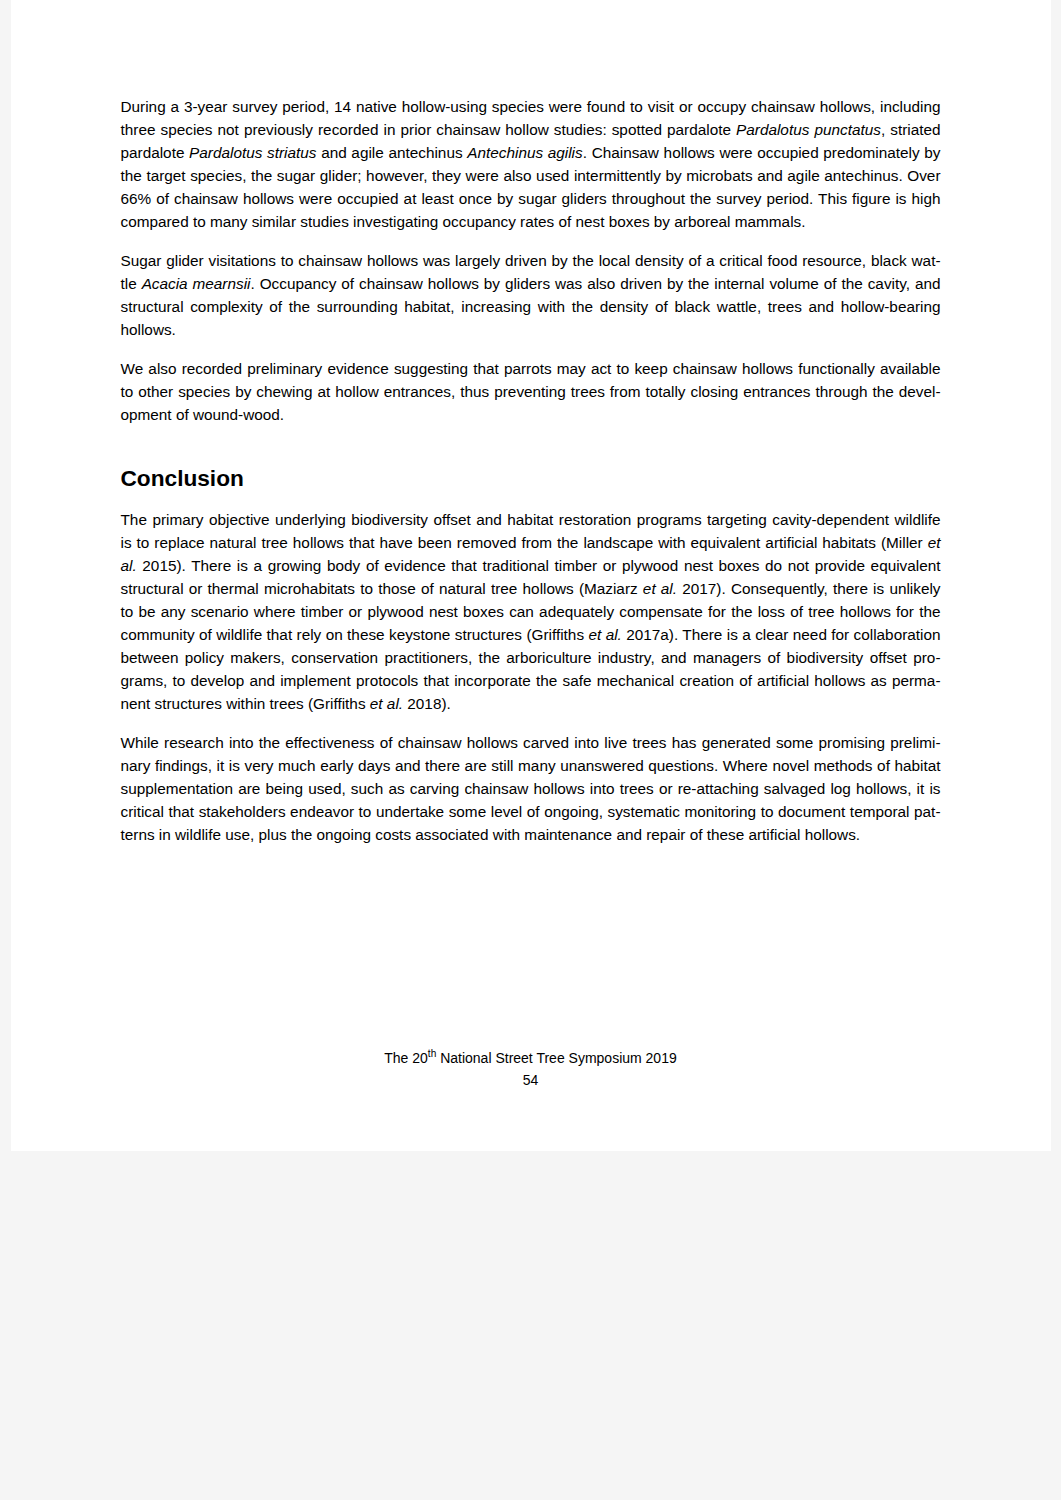During a 3-year survey period, 14 native hollow-using species were found to visit or occupy chainsaw hollows, including three species not previously recorded in prior chainsaw hollow studies: spotted pardalote Pardalotus punctatus, striated pardalote Pardalotus striatus and agile antechinus Antechinus agilis. Chainsaw hollows were occupied predominately by the target species, the sugar glider; however, they were also used intermittently by microbats and agile antechinus. Over 66% of chainsaw hollows were occupied at least once by sugar gliders throughout the survey period. This figure is high compared to many similar studies investigating occupancy rates of nest boxes by arboreal mammals.
Sugar glider visitations to chainsaw hollows was largely driven by the local density of a critical food resource, black wattle Acacia mearnsii. Occupancy of chainsaw hollows by gliders was also driven by the internal volume of the cavity, and structural complexity of the surrounding habitat, increasing with the density of black wattle, trees and hollow-bearing hollows.
We also recorded preliminary evidence suggesting that parrots may act to keep chainsaw hollows functionally available to other species by chewing at hollow entrances, thus preventing trees from totally closing entrances through the development of wound-wood.
Conclusion
The primary objective underlying biodiversity offset and habitat restoration programs targeting cavity-dependent wildlife is to replace natural tree hollows that have been removed from the landscape with equivalent artificial habitats (Miller et al. 2015). There is a growing body of evidence that traditional timber or plywood nest boxes do not provide equivalent structural or thermal microhabitats to those of natural tree hollows (Maziarz et al. 2017). Consequently, there is unlikely to be any scenario where timber or plywood nest boxes can adequately compensate for the loss of tree hollows for the community of wildlife that rely on these keystone structures (Griffiths et al. 2017a). There is a clear need for collaboration between policy makers, conservation practitioners, the arboriculture industry, and managers of biodiversity offset programs, to develop and implement protocols that incorporate the safe mechanical creation of artificial hollows as permanent structures within trees (Griffiths et al. 2018).
While research into the effectiveness of chainsaw hollows carved into live trees has generated some promising preliminary findings, it is very much early days and there are still many unanswered questions. Where novel methods of habitat supplementation are being used, such as carving chainsaw hollows into trees or re-attaching salvaged log hollows, it is critical that stakeholders endeavor to undertake some level of ongoing, systematic monitoring to document temporal patterns in wildlife use, plus the ongoing costs associated with maintenance and repair of these artificial hollows.
The 20th National Street Tree Symposium 2019 54